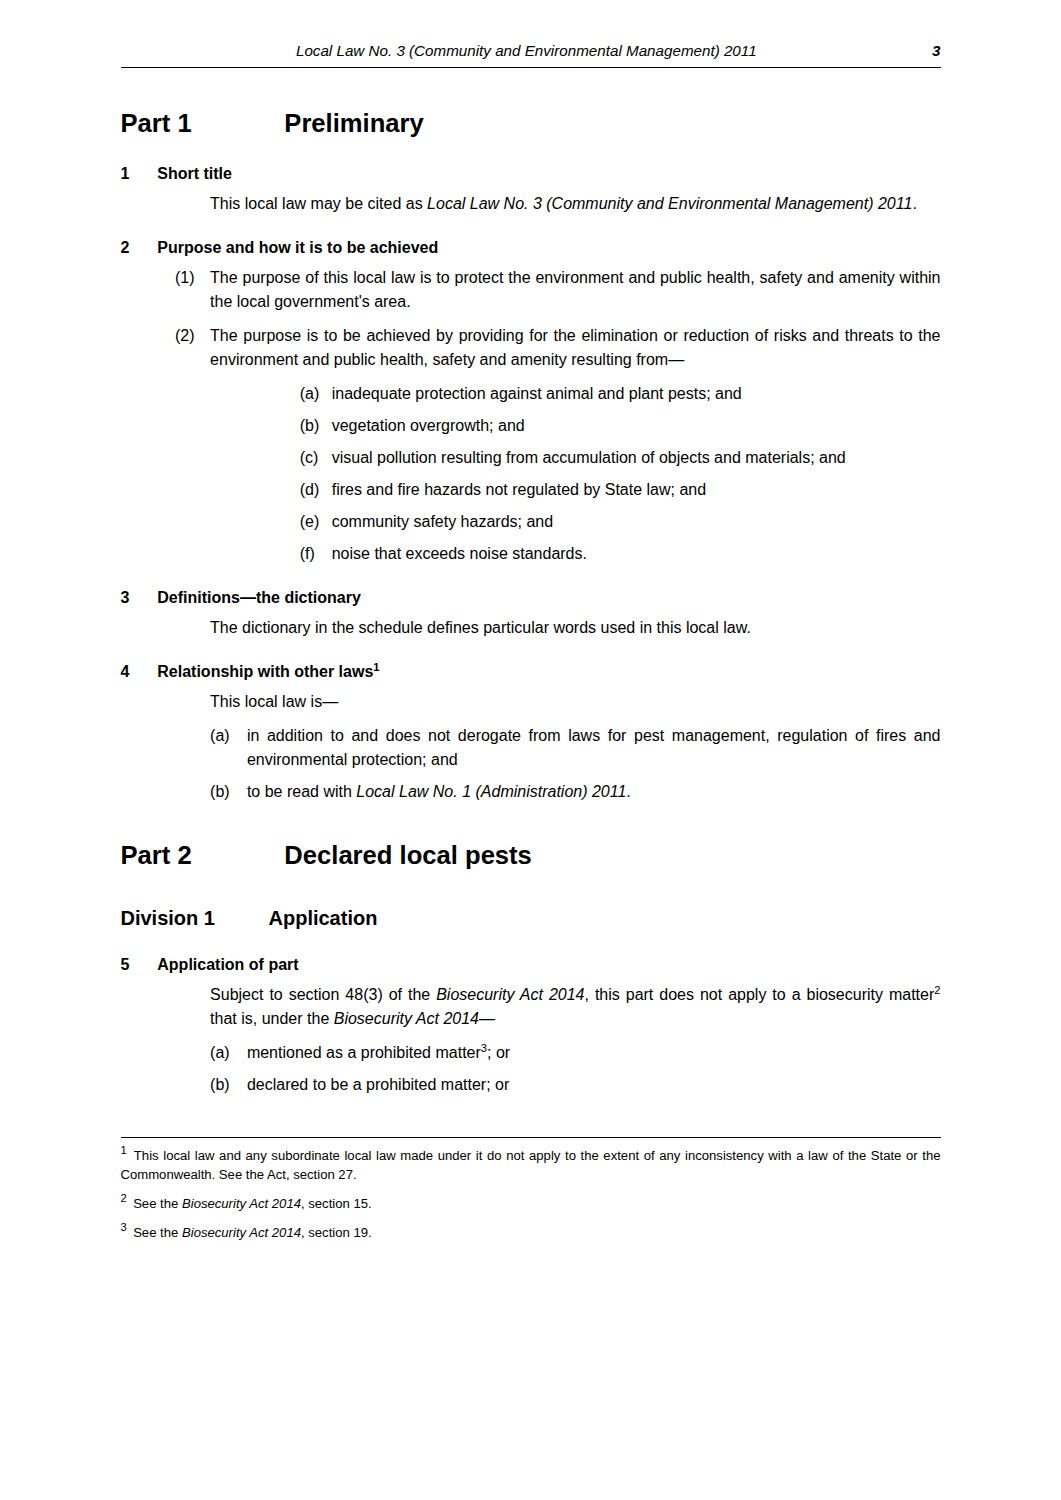Local Law No. 3 (Community and Environmental Management) 2011 3
Part 1 Preliminary
1 Short title
This local law may be cited as Local Law No. 3 (Community and Environmental Management) 2011.
2 Purpose and how it is to be achieved
The purpose of this local law is to protect the environment and public health, safety and amenity within the local government's area.
The purpose is to be achieved by providing for the elimination or reduction of risks and threats to the environment and public health, safety and amenity resulting from—
inadequate protection against animal and plant pests; and
vegetation overgrowth; and
visual pollution resulting from accumulation of objects and materials; and
fires and fire hazards not regulated by State law; and
community safety hazards; and
noise that exceeds noise standards.
3 Definitions—the dictionary
The dictionary in the schedule defines particular words used in this local law.
4 Relationship with other laws1
This local law is—
in addition to and does not derogate from laws for pest management, regulation of fires and environmental protection; and
to be read with Local Law No. 1 (Administration) 2011.
Part 2 Declared local pests
Division 1 Application
5 Application of part
Subject to section 48(3) of the Biosecurity Act 2014, this part does not apply to a biosecurity matter2 that is, under the Biosecurity Act 2014—
mentioned as a prohibited matter3; or
declared to be a prohibited matter; or
1 This local law and any subordinate local law made under it do not apply to the extent of any inconsistency with a law of the State or the Commonwealth. See the Act, section 27.
2 See the Biosecurity Act 2014, section 15.
3 See the Biosecurity Act 2014, section 19.